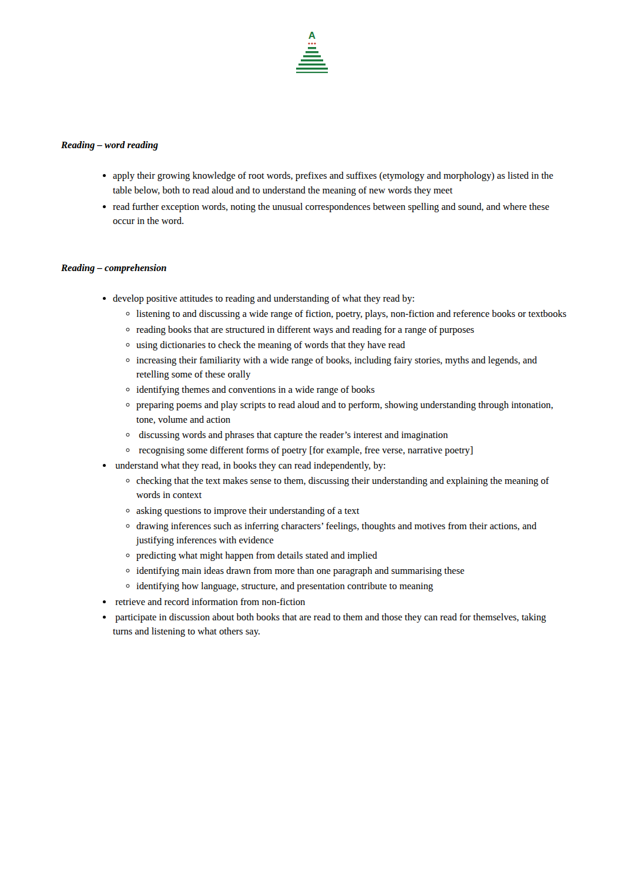A
Reading – word reading
apply their growing knowledge of root words, prefixes and suffixes (etymology and morphology) as listed in the table below, both to read aloud and to understand the meaning of new words they meet
read further exception words, noting the unusual correspondences between spelling and sound, and where these occur in the word.
Reading – comprehension
develop positive attitudes to reading and understanding of what they read by:
listening to and discussing a wide range of fiction, poetry, plays, non-fiction and reference books or textbooks
reading books that are structured in different ways and reading for a range of purposes
using dictionaries to check the meaning of words that they have read
increasing their familiarity with a wide range of books, including fairy stories, myths and legends, and retelling some of these orally
identifying themes and conventions in a wide range of books
preparing poems and play scripts to read aloud and to perform, showing understanding through intonation, tone, volume and action
discussing words and phrases that capture the reader’s interest and imagination
recognising some different forms of poetry [for example, free verse, narrative poetry]
understand what they read, in books they can read independently, by:
checking that the text makes sense to them, discussing their understanding and explaining the meaning of words in context
asking questions to improve their understanding of a text
drawing inferences such as inferring characters’ feelings, thoughts and motives from their actions, and justifying inferences with evidence
predicting what might happen from details stated and implied
identifying main ideas drawn from more than one paragraph and summarising these
identifying how language, structure, and presentation contribute to meaning
retrieve and record information from non-fiction
participate in discussion about both books that are read to them and those they can read for themselves, taking turns and listening to what others say.